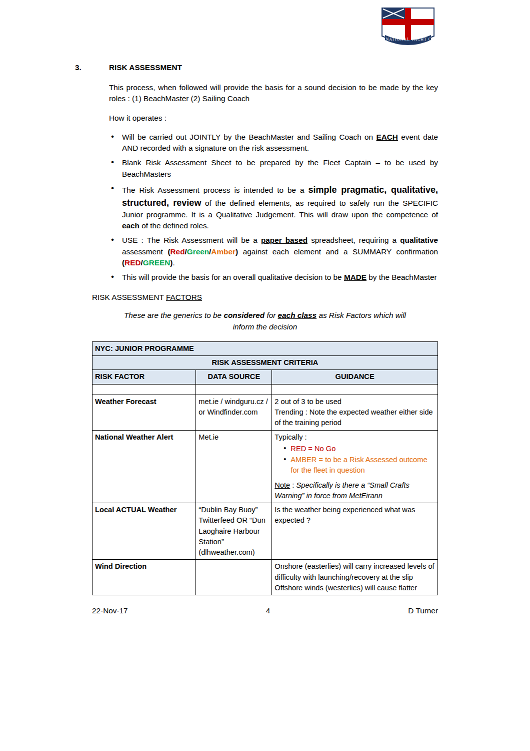THE NATIONAL YACHT CLUB
3. RISK ASSESSMENT
This process, when followed will provide the basis for a sound decision to be made by the key roles : (1) BeachMaster (2) Sailing Coach
How it operates :
Will be carried out JOINTLY by the BeachMaster and Sailing Coach on EACH event date AND recorded with a signature on the risk assessment.
Blank Risk Assessment Sheet to be prepared by the Fleet Captain – to be used by BeachMasters
The Risk Assessment process is intended to be a simple pragmatic, qualitative, structured, review of the defined elements, as required to safely run the SPECIFIC Junior programme. It is a Qualitative Judgement. This will draw upon the competence of each of the defined roles.
USE : The Risk Assessment will be a paper based spreadsheet, requiring a qualitative assessment (Red/Green/Amber) against each element and a SUMMARY confirmation (RED/GREEN).
This will provide the basis for an overall qualitative decision to be MADE by the BeachMaster
RISK ASSESSMENT FACTORS
These are the generics to be considered for each class as Risk Factors which will inform the decision
| NYC: JUNIOR PROGRAMME |
| --- |
| RISK ASSESSMENT CRITERIA |
| RISK FACTOR | DATA SOURCE | GUIDANCE |
| Weather Forecast | met.ie / windguru.cz / or Windfinder.com | 2 out of 3 to be used Trending : Note the expected weather either side of the training period |
| National Weather Alert | Met.ie | Typically : RED = No Go AMBER = to be a Risk Assessed outcome for the fleet in question Note : Specifically is there a “Small Crafts Warning” in force from MetEirann |
| Local ACTUAL Weather | “Dublin Bay Buoy” Twitterfeed OR “Dun Laoghaire Harbour Station” (dlhweather.com) | Is the weather being experienced what was expected ? |
| Wind Direction | | Onshore (easterlies) will carry increased levels of difficulty with launching/recovery at the slip Offshore winds (westerlies) will cause flatter |
22-Nov-17 D Turner
4